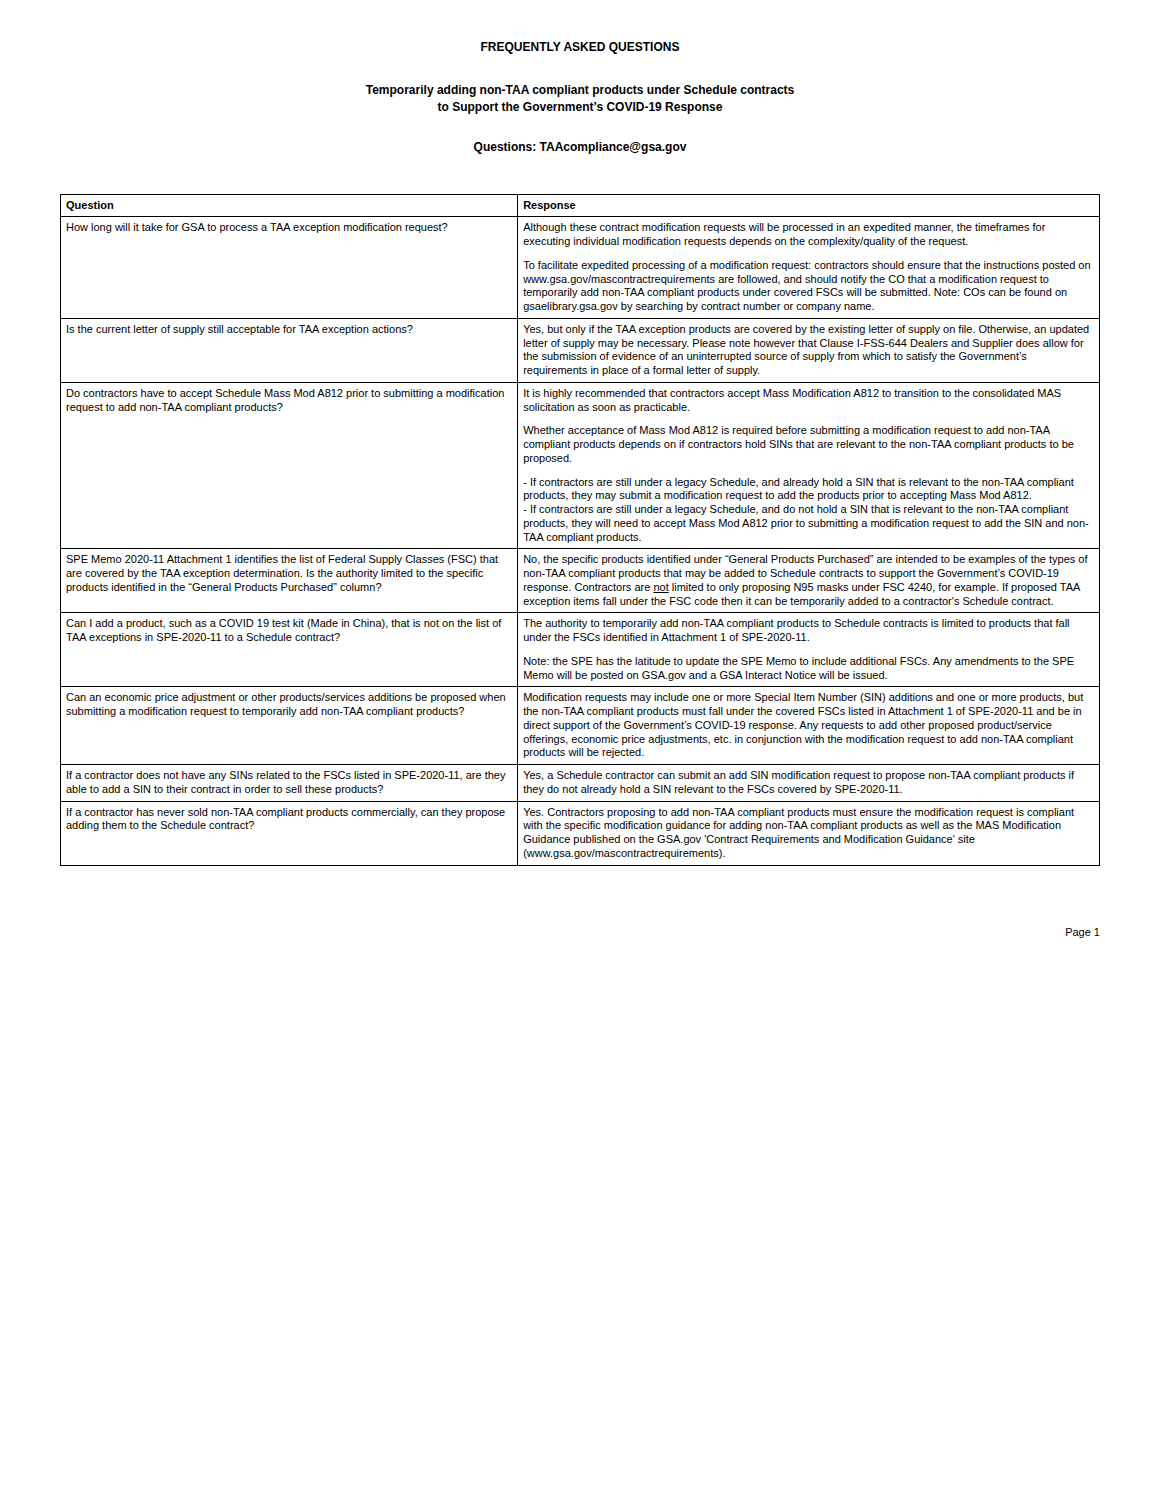FREQUENTLY ASKED QUESTIONS
Temporarily adding non-TAA compliant products under Schedule contracts
to Support the Government’s COVID-19 Response
Questions: TAAcompliance@gsa.gov
| Question | Response |
| --- | --- |
| How long will it take for GSA to process a TAA exception modification request? | Although these contract modification requests will be processed in an expedited manner, the timeframes for executing individual modification requests depends on the complexity/quality of the request. To facilitate expedited processing of a modification request: contractors should ensure that the instructions posted on www.gsa.gov/mascontractrequirements are followed, and should notify the CO that a modification request to temporarily add non-TAA compliant products under covered FSCs will be submitted. Note: COs can be found on gsaelibrary.gsa.gov by searching by contract number or company name. |
| Is the current letter of supply still acceptable for TAA exception actions? | Yes, but only if the TAA exception products are covered by the existing letter of supply on file. Otherwise, an updated letter of supply may be necessary. Please note however that Clause I-FSS-644 Dealers and Supplier does allow for the submission of evidence of an uninterrupted source of supply from which to satisfy the Government’s requirements in place of a formal letter of supply. |
| Do contractors have to accept Schedule Mass Mod A812 prior to submitting a modification request to add non-TAA compliant products? | It is highly recommended that contractors accept Mass Modification A812 to transition to the consolidated MAS solicitation as soon as practicable. Whether acceptance of Mass Mod A812 is required before submitting a modification request to add non-TAA compliant products depends on if contractors hold SINs that are relevant to the non-TAA compliant products to be proposed. - If contractors are still under a legacy Schedule, and already hold a SIN that is relevant to the non-TAA compliant products, they may submit a modification request to add the products prior to accepting Mass Mod A812. - If contractors are still under a legacy Schedule, and do not hold a SIN that is relevant to the non-TAA compliant products, they will need to accept Mass Mod A812 prior to submitting a modification request to add the SIN and non-TAA compliant products. |
| SPE Memo 2020-11 Attachment 1 identifies the list of Federal Supply Classes (FSC) that are covered by the TAA exception determination. Is the authority limited to the specific products identified in the “General Products Purchased” column? | No, the specific products identified under “General Products Purchased” are intended to be examples of the types of non-TAA compliant products that may be added to Schedule contracts to support the Government’s COVID-19 response. Contractors are not limited to only proposing N95 masks under FSC 4240, for example. If proposed TAA exception items fall under the FSC code then it can be temporarily added to a contractor's Schedule contract. |
| Can I add a product, such as a COVID 19 test kit (Made in China), that is not on the list of TAA exceptions in SPE-2020-11 to a Schedule contract? | The authority to temporarily add non-TAA compliant products to Schedule contracts is limited to products that fall under the FSCs identified in Attachment 1 of SPE-2020-11. Note: the SPE has the latitude to update the SPE Memo to include additional FSCs. Any amendments to the SPE Memo will be posted on GSA.gov and a GSA Interact Notice will be issued. |
| Can an economic price adjustment or other products/services additions be proposed when submitting a modification request to temporarily add non-TAA compliant products? | Modification requests may include one or more Special Item Number (SIN) additions and one or more products, but the non-TAA compliant products must fall under the covered FSCs listed in Attachment 1 of SPE-2020-11 and be in direct support of the Government’s COVID-19 response. Any requests to add other proposed product/service offerings, economic price adjustments, etc. in conjunction with the modification request to add non-TAA compliant products will be rejected. |
| If a contractor does not have any SINs related to the FSCs listed in SPE-2020-11, are they able to add a SIN to their contract in order to sell these products? | Yes, a Schedule contractor can submit an add SIN modification request to propose non-TAA compliant products if they do not already hold a SIN relevant to the FSCs covered by SPE-2020-11. |
| If a contractor has never sold non-TAA compliant products commercially, can they propose adding them to the Schedule contract? | Yes. Contractors proposing to add non-TAA compliant products must ensure the modification request is compliant with the specific modification guidance for adding non-TAA compliant products as well as the MAS Modification Guidance published on the GSA.gov 'Contract Requirements and Modification Guidance' site (www.gsa.gov/mascontractrequirements). |
Page 1